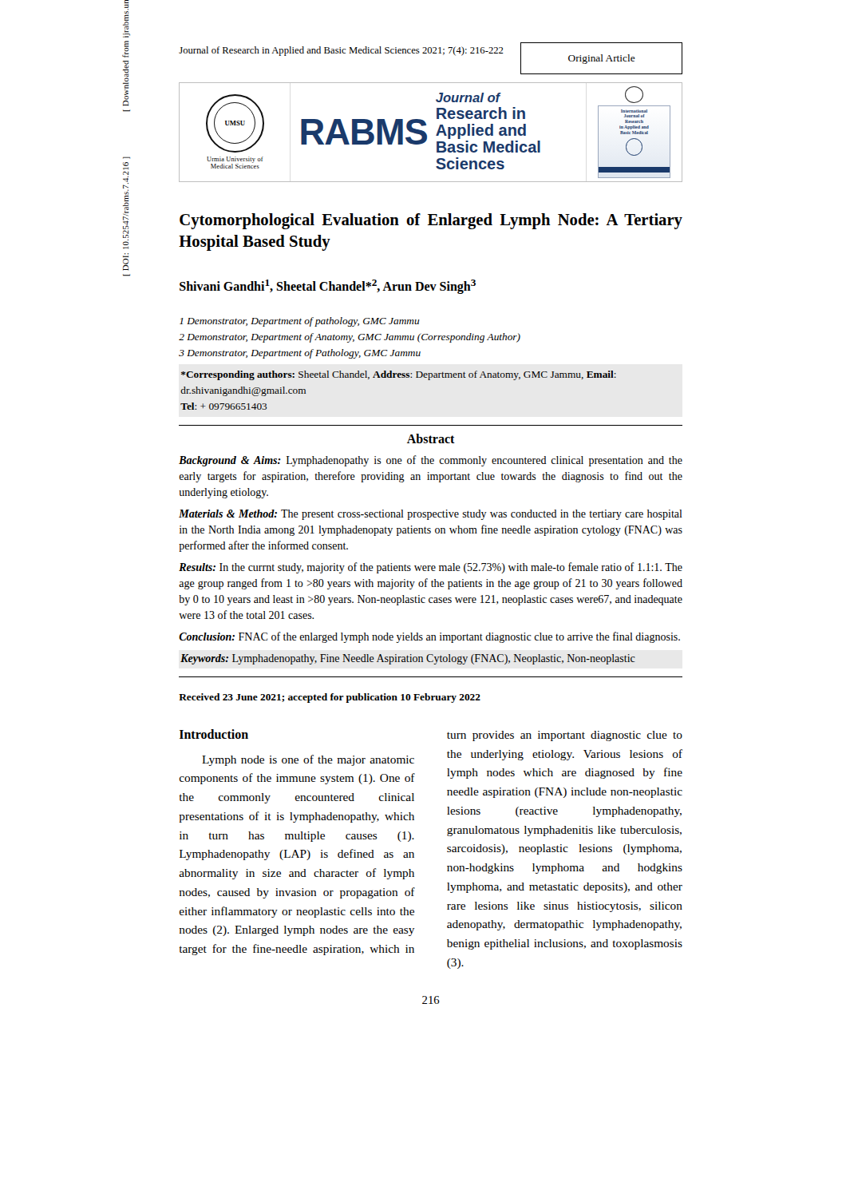[ DOI: 10.52547/rabms.7.4.216 ] [ Downloaded from ijrabms.umsu.ac.ir on 2022-06-29 ]
Journal of Research in Applied and Basic Medical Sciences 2021; 7(4): 216-222
Original Article
UMSU
Urmia University of
Medical Sciences
RABMS
Journal of
Research in Applied and
Basic Medical Sciences
International
Journal of
Research
in Applied and
Basic Medical
Cytomorphological Evaluation of Enlarged Lymph Node: A Tertiary Hospital Based Study
Shivani Gandhi1, Sheetal Chandel*2, Arun Dev Singh3
1 Demonstrator, Department of pathology, GMC Jammu
2 Demonstrator, Department of Anatomy, GMC Jammu (Corresponding Author)
3 Demonstrator, Department of Pathology, GMC Jammu
*Corresponding authors: Sheetal Chandel, Address: Department of Anatomy, GMC Jammu, Email: dr.shivanigandhi@gmail.com
Tel: + 09796651403
Abstract
Background & Aims: Lymphadenopathy is one of the commonly encountered clinical presentation and the early targets for aspiration, therefore providing an important clue towards the diagnosis to find out the underlying etiology.
Materials & Method: The present cross-sectional prospective study was conducted in the tertiary care hospital in the North India among 201 lymphadenopaty patients on whom fine needle aspiration cytology (FNAC) was performed after the informed consent.
Results: In the currnt study, majority of the patients were male (52.73%) with male-to female ratio of 1.1:1. The age group ranged from 1 to >80 years with majority of the patients in the age group of 21 to 30 years followed by 0 to 10 years and least in >80 years. Non-neoplastic cases were 121, neoplastic cases were67, and inadequate were 13 of the total 201 cases.
Conclusion: FNAC of the enlarged lymph node yields an important diagnostic clue to arrive the final diagnosis.
Keywords: Lymphadenopathy, Fine Needle Aspiration Cytology (FNAC), Neoplastic, Non-neoplastic
Received 23 June 2021; accepted for publication 10 February 2022
Introduction
Lymph node is one of the major anatomic components of the immune system (1). One of the commonly encountered clinical presentations of it is lymphadenopathy, which in turn has multiple causes (1). Lymphadenopathy (LAP) is defined as an abnormality in size and character of lymph nodes, caused by invasion or propagation of either inflammatory or neoplastic cells into the nodes (2). Enlarged lymph nodes are the easy target for the fine-needle aspiration, which in turn provides an important diagnostic clue to the underlying etiology. Various lesions of lymph nodes which are diagnosed by fine needle aspiration (FNA) include non-neoplastic lesions (reactive lymphadenopathy, granulomatous lymphadenitis like tuberculosis, sarcoidosis), neoplastic lesions (lymphoma, non-hodgkins lymphoma and hodgkins lymphoma, and metastatic deposits), and other rare lesions like sinus histiocytosis, silicon adenopathy, dermatopathic lymphadenopathy, benign epithelial inclusions, and toxoplasmosis (3).
216